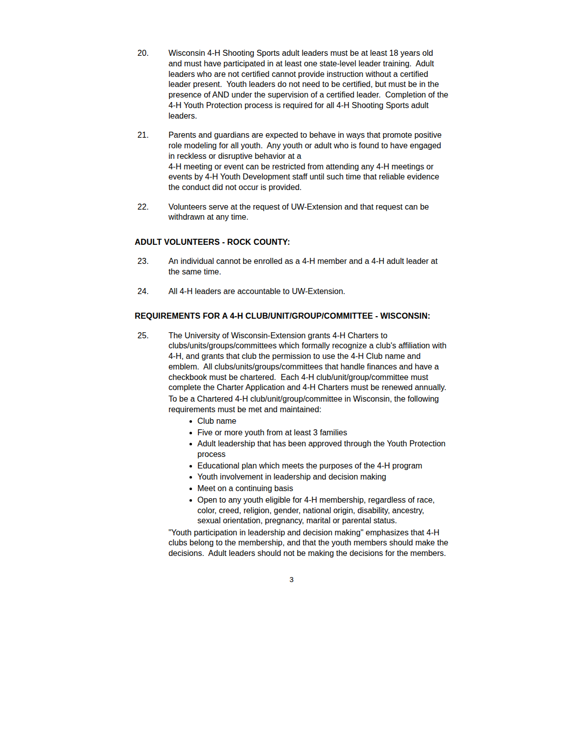20.
Wisconsin 4-H Shooting Sports adult leaders must be at least 18 years old and must have participated in at least one state-level leader training. Adult leaders who are not certified cannot provide instruction without a certified leader present. Youth leaders do not need to be certified, but must be in the presence of AND under the supervision of a certified leader. Completion of the 4-H Youth Protection process is required for all 4-H Shooting Sports adult leaders.
21.
Parents and guardians are expected to behave in ways that promote positive role modeling for all youth. Any youth or adult who is found to have engaged in reckless or disruptive behavior at a 4-H meeting or event can be restricted from attending any 4-H meetings or events by 4-H Youth Development staff until such time that reliable evidence the conduct did not occur is provided.
22.
Volunteers serve at the request of UW-Extension and that request can be withdrawn at any time.
ADULT VOLUNTEERS - ROCK COUNTY:
23.
An individual cannot be enrolled as a 4-H member and a 4-H adult leader at the same time.
24.
All 4-H leaders are accountable to UW-Extension.
REQUIREMENTS FOR A 4-H CLUB/UNIT/GROUP/COMMITTEE - WISCONSIN:
25.
The University of Wisconsin-Extension grants 4-H Charters to clubs/units/groups/committees which formally recognize a club's affiliation with 4-H, and grants that club the permission to use the 4-H Club name and emblem. All clubs/units/groups/committees that handle finances and have a checkbook must be chartered. Each 4-H club/unit/group/committee must complete the Charter Application and 4-H Charters must be renewed annually.
To be a Chartered 4-H club/unit/group/committee in Wisconsin, the following requirements must be met and maintained:
Club name
Five or more youth from at least 3 families
Adult leadership that has been approved through the Youth Protection process
Educational plan which meets the purposes of the 4-H program
Youth involvement in leadership and decision making
Meet on a continuing basis
Open to any youth eligible for 4-H membership, regardless of race, color, creed, religion, gender, national origin, disability, ancestry, sexual orientation, pregnancy, marital or parental status.
"Youth participation in leadership and decision making" emphasizes that 4-H clubs belong to the membership, and that the youth members should make the decisions. Adult leaders should not be making the decisions for the members.
3